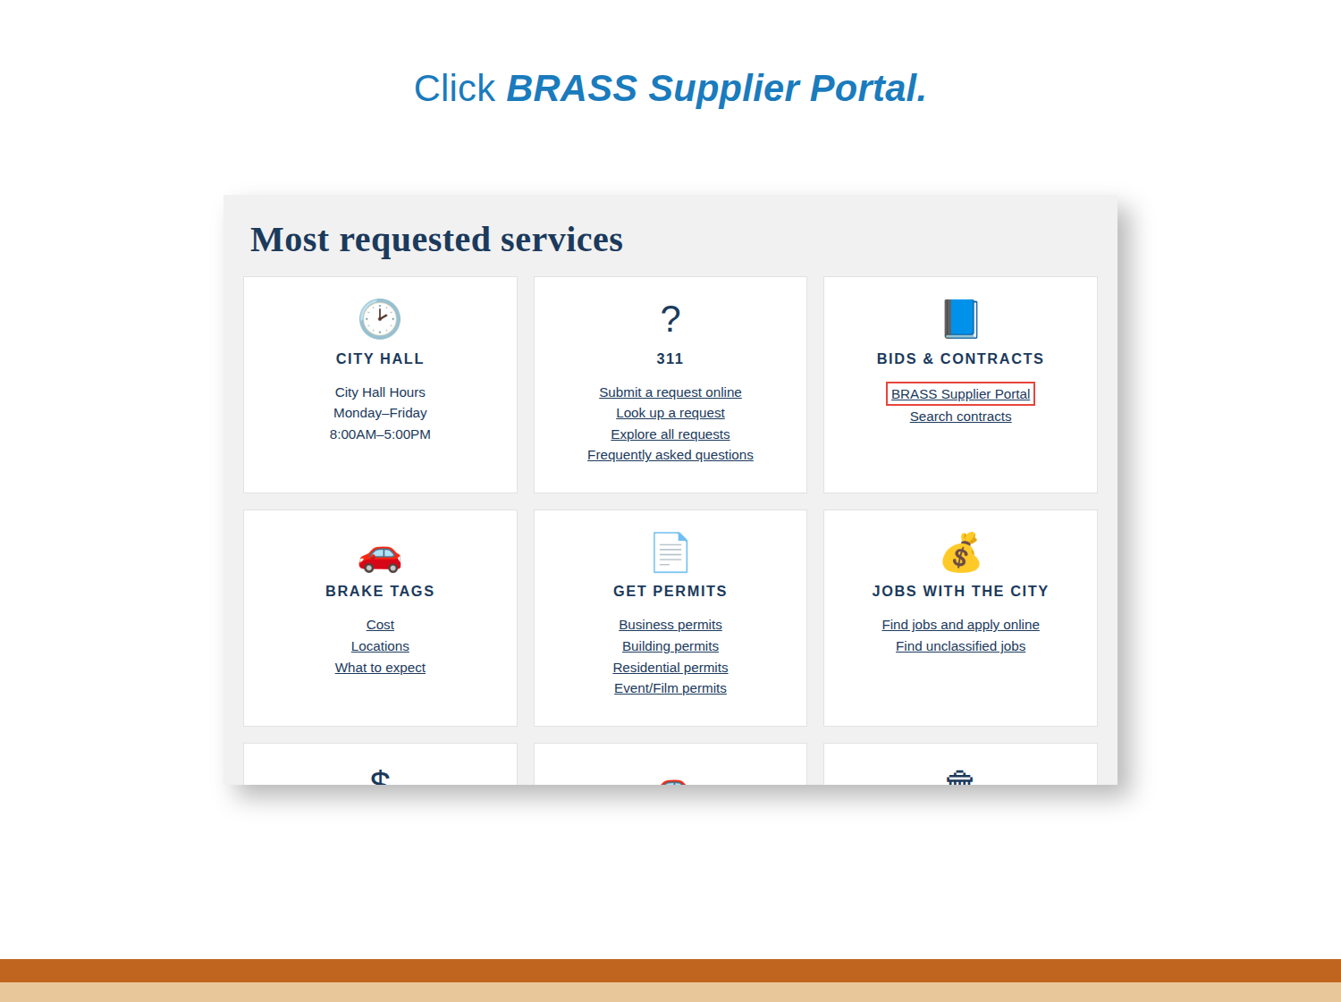Click BRASS Supplier Portal.
Most requested services
🕑
City Hall
City Hall Hours
Monday–Friday
8:00AM–5:00PM
?
311
Submit a request online Look up a request Explore all requests Frequently asked questions
📘
Bids & Contracts
BRASS Supplier Portal Search contracts
🚗
Brake Tags
Cost Locations What to expect
📄
Get Permits
Business permits Building permits Residential permits Event/Film permits
💰
Jobs with the City
Find jobs and apply online Find unclassified jobs
$
Pay Taxes
Sales/Use/Parking Tax Property Tax Hotel/Motel Tax, Occupational License Renewal
🚗
Pay Tickets
Traffic tickets Parking tickets Camera tickets
🗑
Trash and Recycling
Residential trash and recycling schedule Get a bin What can be recycled?